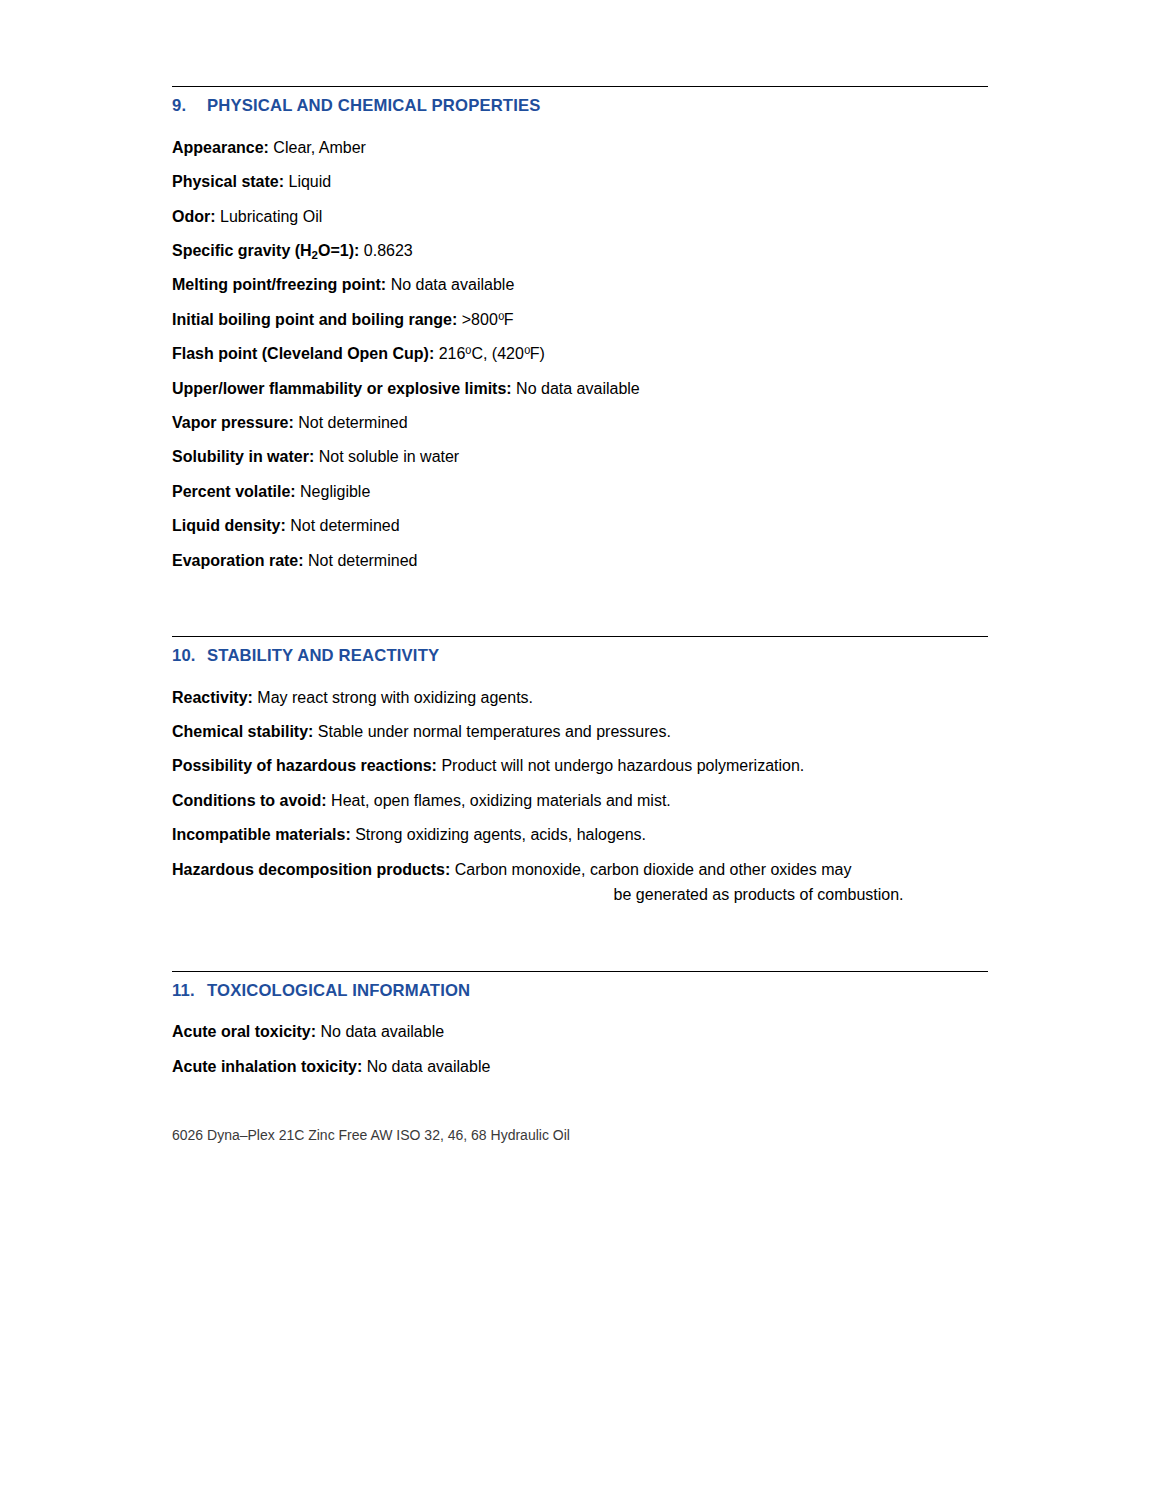9. PHYSICAL AND CHEMICAL PROPERTIES
Appearance: Clear, Amber
Physical state: Liquid
Odor: Lubricating Oil
Specific gravity (H2O=1): 0.8623
Melting point/freezing point: No data available
Initial boiling point and boiling range: >800⁰F
Flash point (Cleveland Open Cup): 216⁰C, (420⁰F)
Upper/lower flammability or explosive limits: No data available
Vapor pressure: Not determined
Solubility in water: Not soluble in water
Percent volatile: Negligible
Liquid density: Not determined
Evaporation rate: Not determined
10. STABILITY AND REACTIVITY
Reactivity: May react strong with oxidizing agents.
Chemical stability: Stable under normal temperatures and pressures.
Possibility of hazardous reactions: Product will not undergo hazardous polymerization.
Conditions to avoid: Heat, open flames, oxidizing materials and mist.
Incompatible materials: Strong oxidizing agents, acids, halogens.
Hazardous decomposition products: Carbon monoxide, carbon dioxide and other oxides may be generated as products of combustion.
11. TOXICOLOGICAL INFORMATION
Acute oral toxicity: No data available
Acute inhalation toxicity: No data available
6026 Dyna–Plex 21C Zinc Free AW ISO 32, 46, 68 Hydraulic Oil